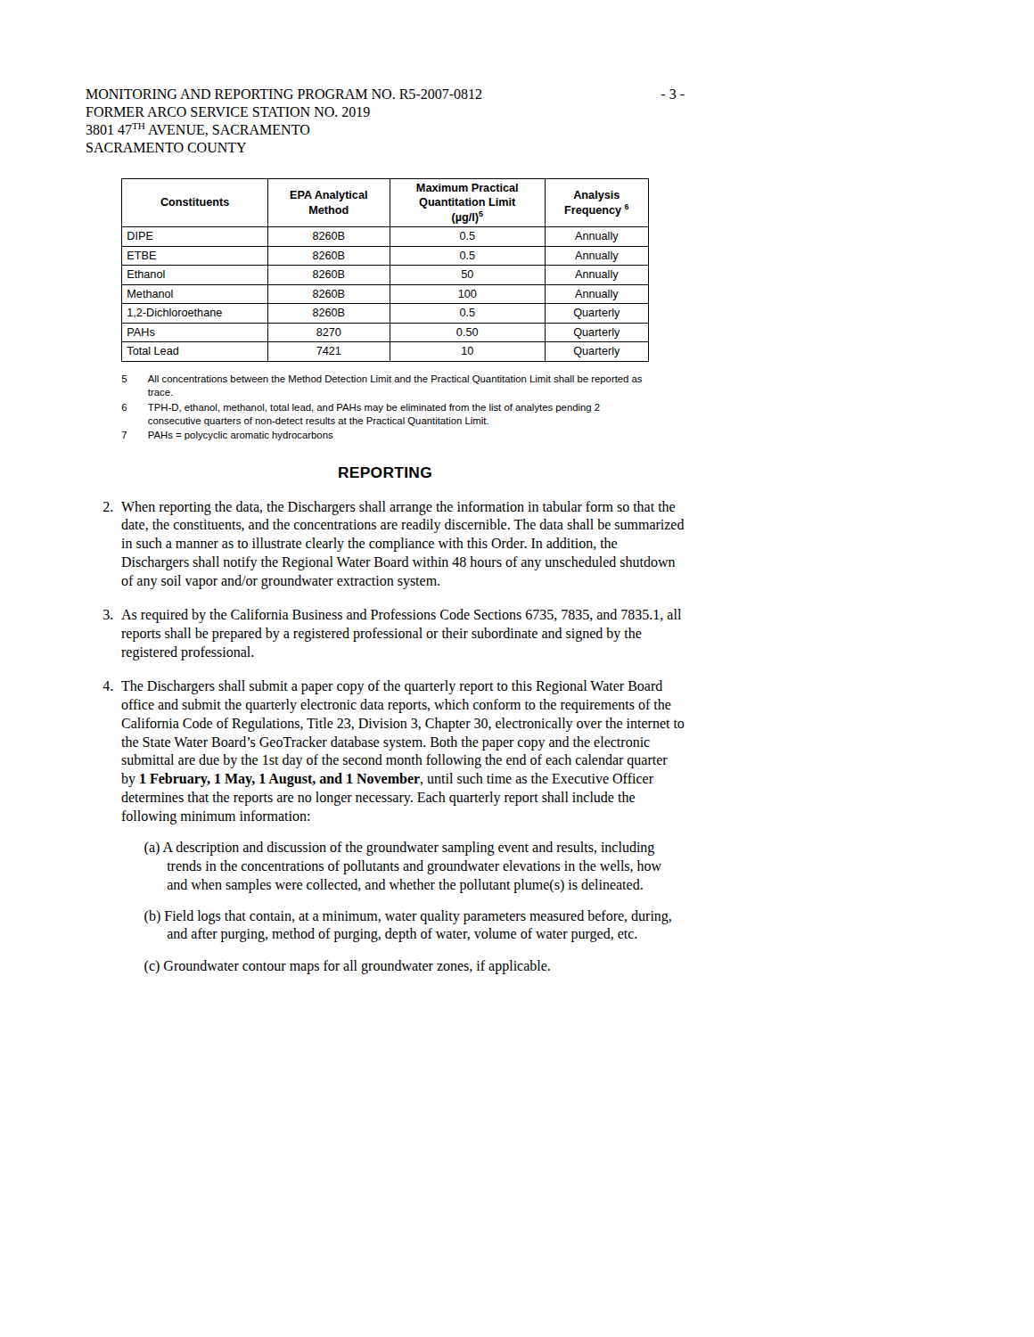- 3 -
Monitoring and Reporting Program No. R5-2007-0812
Former Arco Service Station No. 2019
3801 47th Avenue, Sacramento
Sacramento County
| Constituents | EPA Analytical Method | Maximum Practical Quantitation Limit (µg/l) 5 | Analysis Frequency 6 |
| --- | --- | --- | --- |
| DIPE | 8260B | 0.5 | Annually |
| ETBE | 8260B | 0.5 | Annually |
| Ethanol | 8260B | 50 | Annually |
| Methanol | 8260B | 100 | Annually |
| 1,2-Dichloroethane | 8260B | 0.5 | Quarterly |
| PAHs | 8270 | 0.50 | Quarterly |
| Total Lead | 7421 | 10 | Quarterly |
| 5 | All concentrations between the Method Detection Limit and the Practical Quantitation Limit shall be reported as trace. |
| 6 | TPH-D, ethanol, methanol, total lead, and PAHs may be eliminated from the list of analytes pending 2 consecutive quarters of non-detect results at the Practical Quantitation Limit. |
| 7 | PAHs = polycyclic aromatic hydrocarbons |
REPORTING
When reporting the data, the Dischargers shall arrange the information in tabular form so that the date, the constituents, and the concentrations are readily discernible. The data shall be summarized in such a manner as to illustrate clearly the compliance with this Order. In addition, the Dischargers shall notify the Regional Water Board within 48 hours of any unscheduled shutdown of any soil vapor and/or groundwater extraction system.
As required by the California Business and Professions Code Sections 6735, 7835, and 7835.1, all reports shall be prepared by a registered professional or their subordinate and signed by the registered professional.
The Dischargers shall submit a paper copy of the quarterly report to this Regional Water Board office and submit the quarterly electronic data reports, which conform to the requirements of the California Code of Regulations, Title 23, Division 3, Chapter 30, electronically over the internet to the State Water Board’s GeoTracker database system. Both the paper copy and the electronic submittal are due by the 1st day of the second month following the end of each calendar quarter by 1 February, 1 May, 1 August, and 1 November, until such time as the Executive Officer determines that the reports are no longer necessary. Each quarterly report shall include the following minimum information:
(a) A description and discussion of the groundwater sampling event and results, including trends in the concentrations of pollutants and groundwater elevations in the wells, how and when samples were collected, and whether the pollutant plume(s) is delineated.
(b) Field logs that contain, at a minimum, water quality parameters measured before, during, and after purging, method of purging, depth of water, volume of water purged, etc.
(c) Groundwater contour maps for all groundwater zones, if applicable.